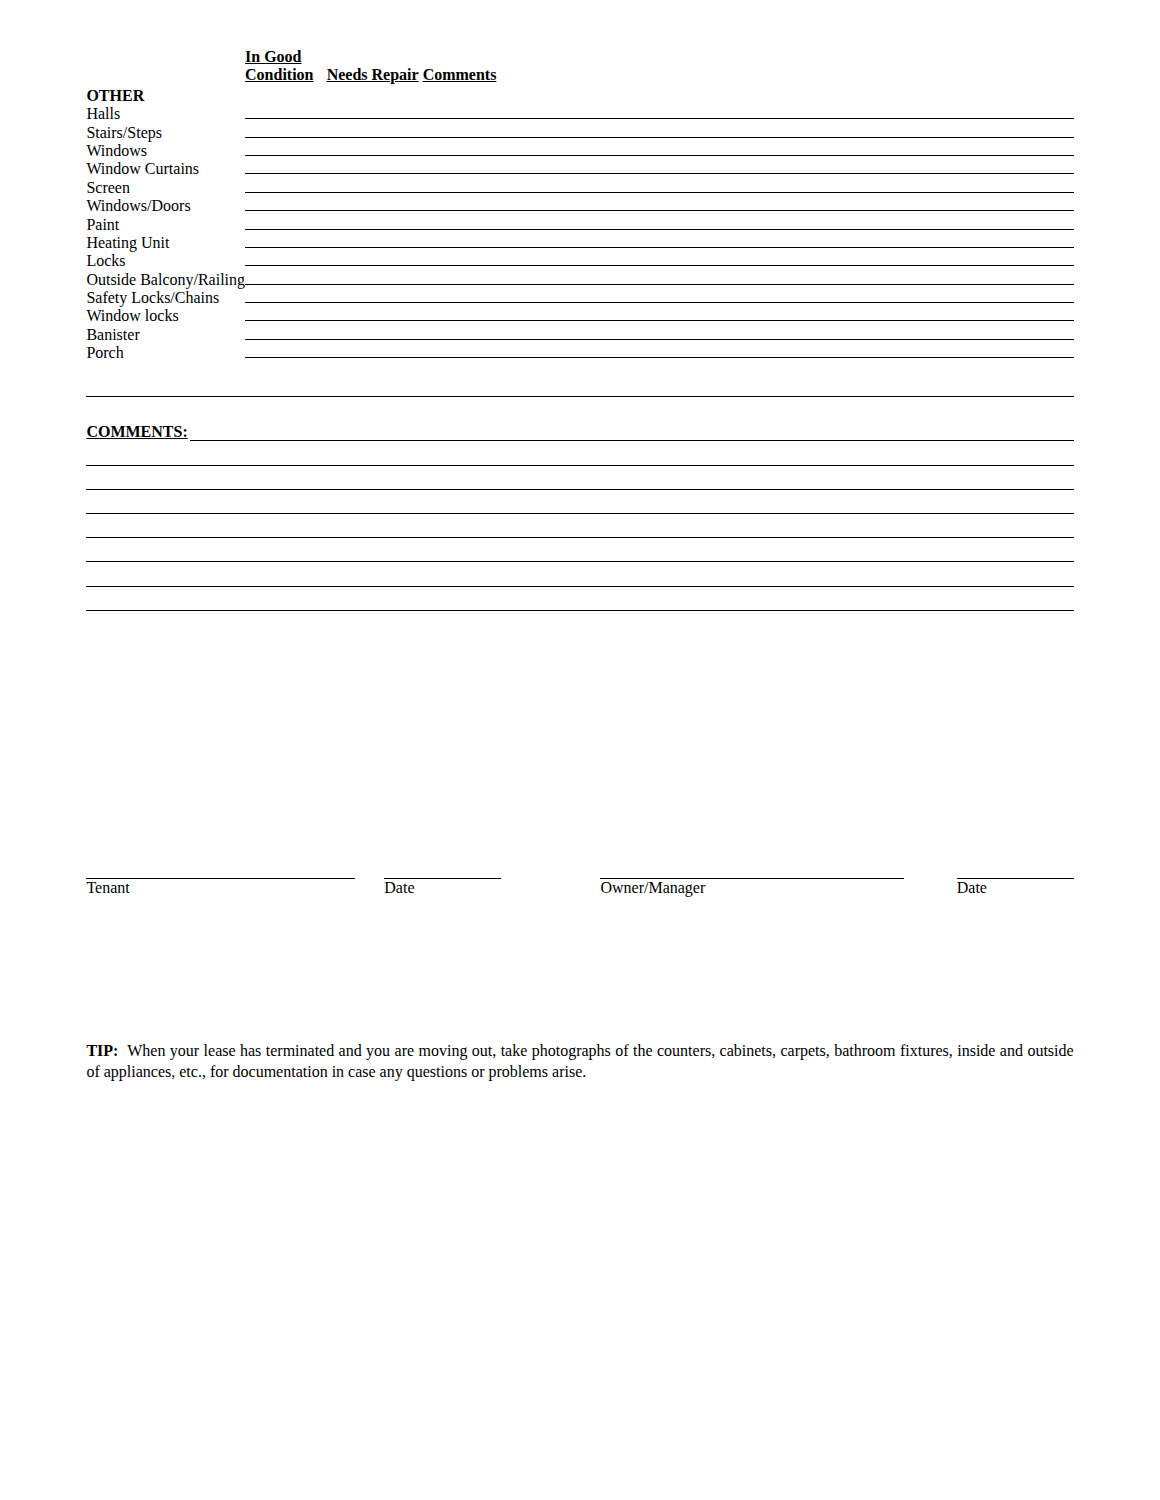| | In Good Condition | Needs Repair | Comments |
| --- | --- | --- | --- |
| OTHER | | | |
| Halls | | | |
| Stairs/Steps | | | |
| Windows | | | |
| Window Curtains | | | |
| Screen | | | |
| Windows/Doors | | | |
| Paint | | | |
| Heating Unit | | | |
| Locks | | | |
| Outside Balcony/Railing | | | |
| Safety Locks/Chains | | | |
| Window locks | | | |
| Banister | | | |
| Porch | | | |
COMMENTS:
| Tenant | | Date | | Owner/Manager | | Date |
TIP: When your lease has terminated and you are moving out, take photographs of the counters, cabinets, carpets, bathroom fixtures, inside and outside of appliances, etc., for documentation in case any questions or problems arise.